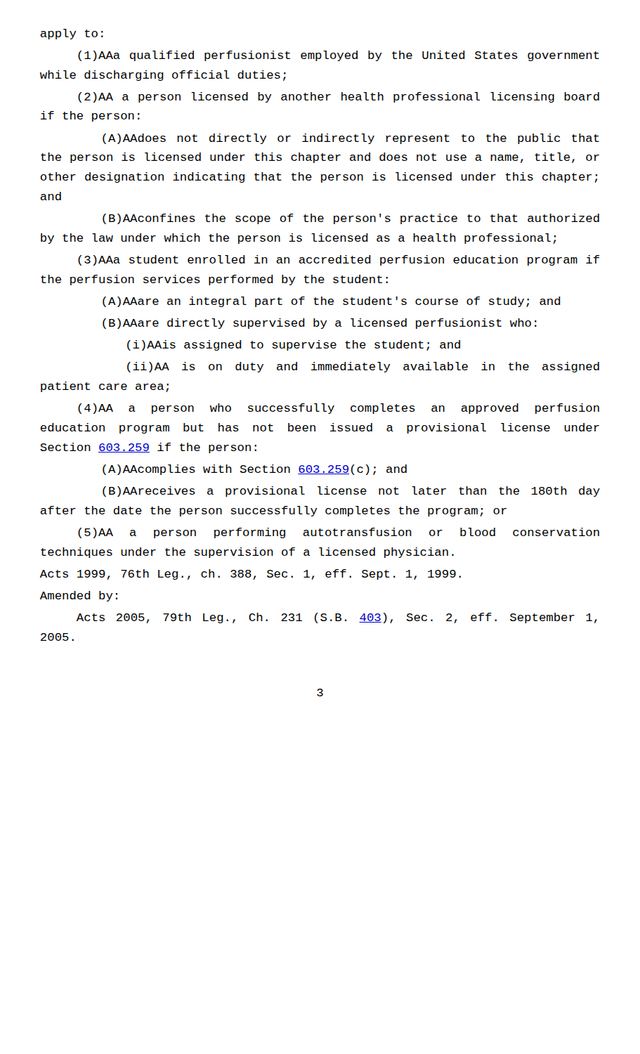apply to:
(1)AAa qualified perfusionist employed by the United States government while discharging official duties;
(2)AA a person licensed by another health professional licensing board if the person:
(A)AAdoes not directly or indirectly represent to the public that the person is licensed under this chapter and does not use a name, title, or other designation indicating that the person is licensed under this chapter; and
(B)AAconfines the scope of the person's practice to that authorized by the law under which the person is licensed as a health professional;
(3)AAa student enrolled in an accredited perfusion education program if the perfusion services performed by the student:
(A)AAare an integral part of the student's course of study; and
(B)AAare directly supervised by a licensed perfusionist who:
(i)AAis assigned to supervise the student; and
(ii)AA is on duty and immediately available in the assigned patient care area;
(4)AA a person who successfully completes an approved perfusion education program but has not been issued a provisional license under Section 603.259 if the person:
(A)AAcomplies with Section 603.259(c); and
(B)AAreceives a provisional license not later than the 180th day after the date the person successfully completes the program; or
(5)AA a person performing autotransfusion or blood conservation techniques under the supervision of a licensed physician.
Acts 1999, 76th Leg., ch. 388, Sec. 1, eff. Sept. 1, 1999.
Amended by:
Acts 2005, 79th Leg., Ch. 231 (S.B. 403), Sec. 2, eff. September 1, 2005.
3